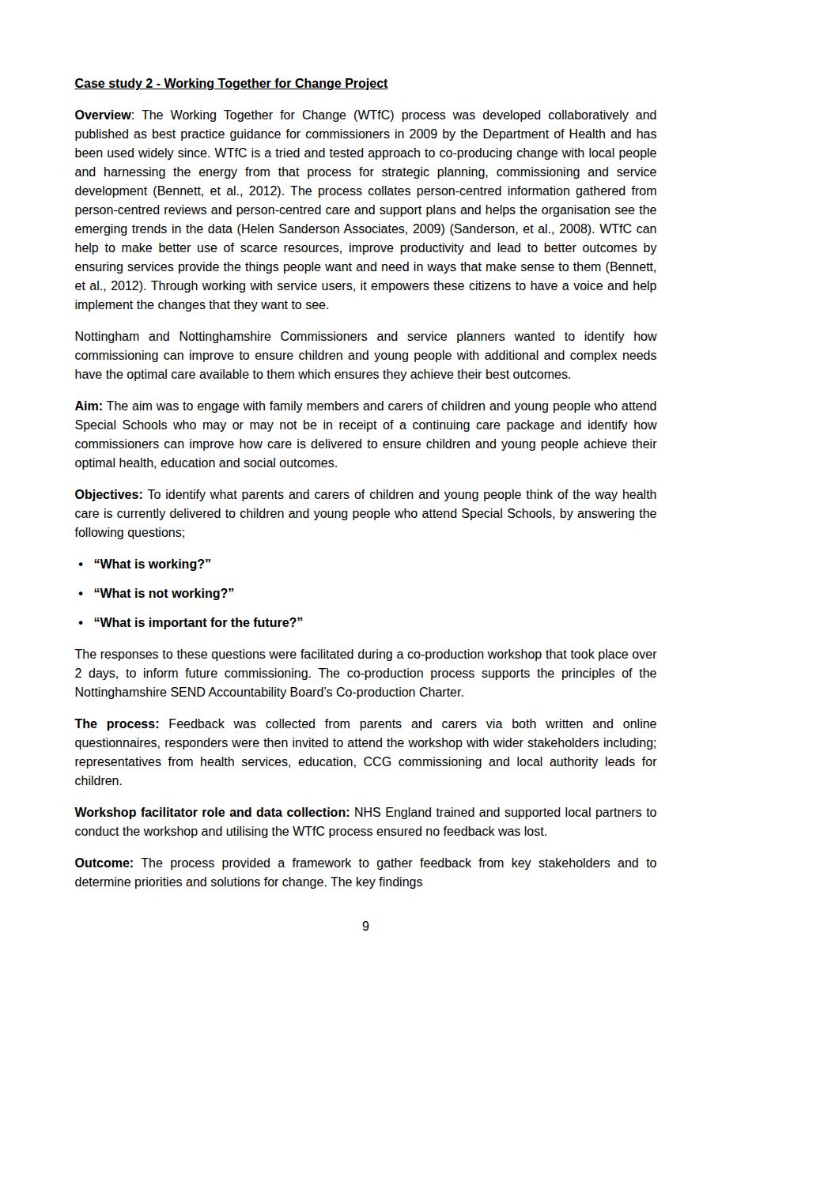Case study 2 - Working Together for Change Project
Overview: The Working Together for Change (WTfC) process was developed collaboratively and published as best practice guidance for commissioners in 2009 by the Department of Health and has been used widely since. WTfC is a tried and tested approach to co-producing change with local people and harnessing the energy from that process for strategic planning, commissioning and service development (Bennett, et al., 2012). The process collates person-centred information gathered from person-centred reviews and person-centred care and support plans and helps the organisation see the emerging trends in the data (Helen Sanderson Associates, 2009) (Sanderson, et al., 2008). WTfC can help to make better use of scarce resources, improve productivity and lead to better outcomes by ensuring services provide the things people want and need in ways that make sense to them (Bennett, et al., 2012). Through working with service users, it empowers these citizens to have a voice and help implement the changes that they want to see.
Nottingham and Nottinghamshire Commissioners and service planners wanted to identify how commissioning can improve to ensure children and young people with additional and complex needs have the optimal care available to them which ensures they achieve their best outcomes.
Aim: The aim was to engage with family members and carers of children and young people who attend Special Schools who may or may not be in receipt of a continuing care package and identify how commissioners can improve how care is delivered to ensure children and young people achieve their optimal health, education and social outcomes.
Objectives: To identify what parents and carers of children and young people think of the way health care is currently delivered to children and young people who attend Special Schools, by answering the following questions;
“What is working?”
“What is not working?”
“What is important for the future?”
The responses to these questions were facilitated during a co-production workshop that took place over 2 days, to inform future commissioning. The co-production process supports the principles of the Nottinghamshire SEND Accountability Board’s Co-production Charter.
The process: Feedback was collected from parents and carers via both written and online questionnaires, responders were then invited to attend the workshop with wider stakeholders including; representatives from health services, education, CCG commissioning and local authority leads for children.
Workshop facilitator role and data collection: NHS England trained and supported local partners to conduct the workshop and utilising the WTfC process ensured no feedback was lost.
Outcome: The process provided a framework to gather feedback from key stakeholders and to determine priorities and solutions for change. The key findings
9